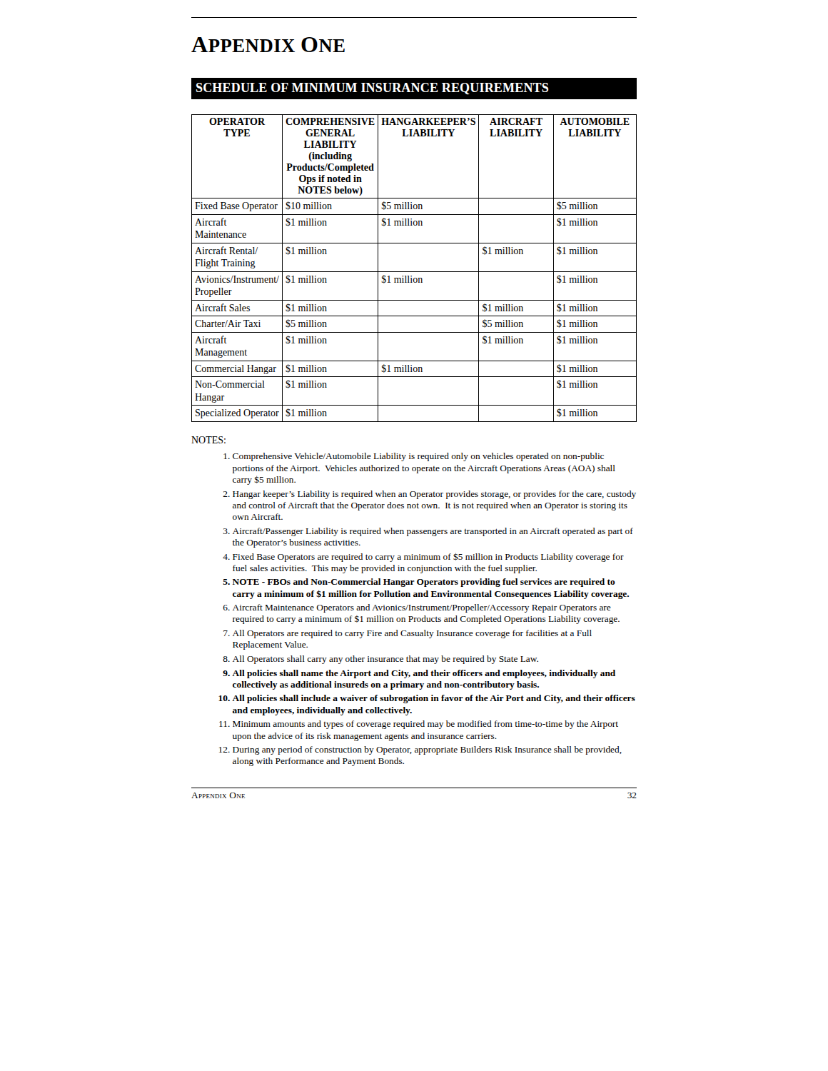APPENDIX ONE
SCHEDULE OF MINIMUM INSURANCE REQUIREMENTS
| OPERATOR TYPE | COMPREHENSIVE GENERAL LIABILITY (including Products/Completed Ops if noted in NOTES below) | HANGARKEEPER’S LIABILITY | AIRCRAFT LIABILITY | AUTOMOBILE LIABILITY |
| --- | --- | --- | --- | --- |
| Fixed Base Operator | $10 million | $5 million | | $5 million |
| Aircraft Maintenance | $1 million | $1 million | | $1 million |
| Aircraft Rental/ Flight Training | $1 million | | $1 million | $1 million |
| Avionics/Instrument/ Propeller | $1 million | $1 million | | $1 million |
| Aircraft Sales | $1 million | | $1 million | $1 million |
| Charter/Air Taxi | $5 million | | $5 million | $1 million |
| Aircraft Management | $1 million | | $1 million | $1 million |
| Commercial Hangar | $1 million | $1 million | | $1 million |
| Non-Commercial Hangar | $1 million | | | $1 million |
| Specialized Operator | $1 million | | | $1 million |
NOTES:
Comprehensive Vehicle/Automobile Liability is required only on vehicles operated on non-public portions of the Airport. Vehicles authorized to operate on the Aircraft Operations Areas (AOA) shall carry $5 million.
Hangar keeper’s Liability is required when an Operator provides storage, or provides for the care, custody and control of Aircraft that the Operator does not own. It is not required when an Operator is storing its own Aircraft.
Aircraft/Passenger Liability is required when passengers are transported in an Aircraft operated as part of the Operator’s business activities.
Fixed Base Operators are required to carry a minimum of $5 million in Products Liability coverage for fuel sales activities. This may be provided in conjunction with the fuel supplier.
NOTE - FBOs and Non-Commercial Hangar Operators providing fuel services are required to carry a minimum of $1 million for Pollution and Environmental Consequences Liability coverage.
Aircraft Maintenance Operators and Avionics/Instrument/Propeller/Accessory Repair Operators are required to carry a minimum of $1 million on Products and Completed Operations Liability coverage.
All Operators are required to carry Fire and Casualty Insurance coverage for facilities at a Full Replacement Value.
All Operators shall carry any other insurance that may be required by State Law.
All policies shall name the Airport and City, and their officers and employees, individually and collectively as additional insureds on a primary and non-contributory basis.
All policies shall include a waiver of subrogation in favor of the Air Port and City, and their officers and employees, individually and collectively.
Minimum amounts and types of coverage required may be modified from time-to-time by the Airport upon the advice of its risk management agents and insurance carriers.
During any period of construction by Operator, appropriate Builders Risk Insurance shall be provided, along with Performance and Payment Bonds.
Appendix One
32